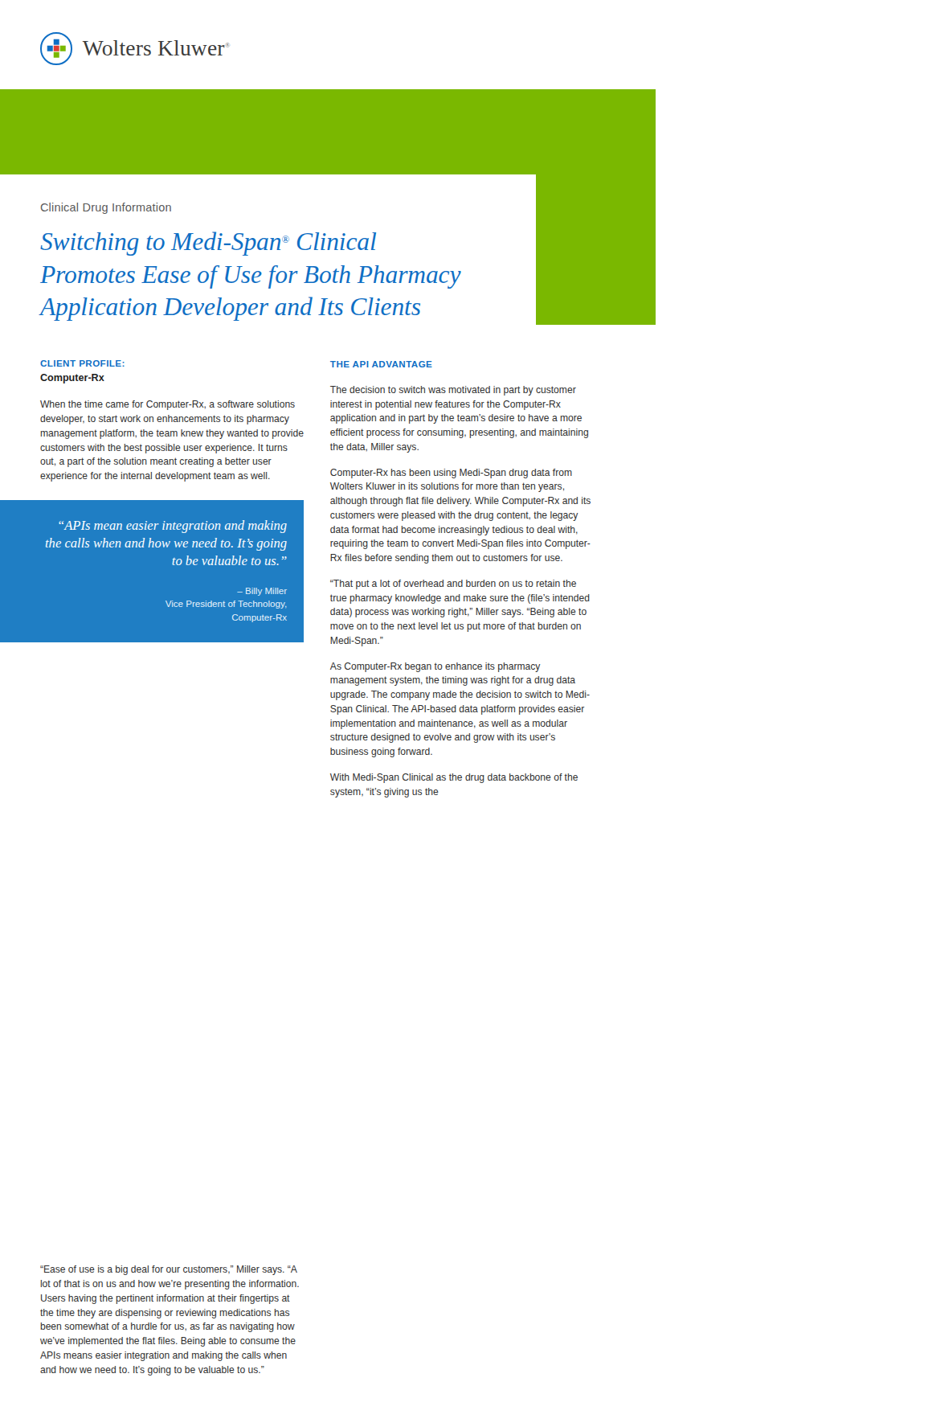Wolters Kluwer®
Clinical Drug Information
Switching to Medi-Span® Clinical
Promotes Ease of Use for Both Pharmacy
Application Developer and Its Clients
CLIENT PROFILE:
Computer-Rx
When the time came for Computer-Rx, a software solutions developer, to start work on enhancements to its pharmacy management platform, the team knew they wanted to provide customers with the best possible user experience. It turns out, a part of the solution meant creating a better user experience for the internal development team as well.
“APIs mean easier integration and making the calls when and how we need to. It’s going to be valuable to us.”
– Billy MillerVice President of Technology, Computer-Rx
The Computer-Rx development team opted to upgrade the drug data within their application to Medi-Span Clinical, a modern, modular data platform based on application programming interfaces (APIs), rather than less flexible flat data files. The decision proved to be a positive one, says Billy Miller, Computer-Rx’s Vice President of Technology.
“Ease of use is a big deal for our customers,” Miller says. “A lot of that is on us and how we’re presenting the information. Users having the pertinent information at their fingertips at the time they are dispensing or reviewing medications has been somewhat of a hurdle for us, as far as navigating how we’ve implemented the flat files. Being able to consume the APIs means easier integration and making the calls when and how we need to. It’s going to be valuable to us.”
THE API ADVANTAGE
The decision to switch was motivated in part by customer interest in potential new features for the Computer-Rx application and in part by the team’s desire to have a more efficient process for consuming, presenting, and maintaining the data, Miller says.
Computer-Rx has been using Medi-Span drug data from Wolters Kluwer in its solutions for more than ten years, although through flat file delivery. While Computer-Rx and its customers were pleased with the drug content, the legacy data format had become increasingly tedious to deal with, requiring the team to convert Medi-Span files into Computer-Rx files before sending them out to customers for use.
“That put a lot of overhead and burden on us to retain the true pharmacy knowledge and make sure the (file’s intended data) process was working right,” Miller says. “Being able to move on to the next level let us put more of that burden on Medi-Span.”
As Computer-Rx began to enhance its pharmacy management system, the timing was right for a drug data upgrade. The company made the decision to switch to Medi-Span Clinical. The API-based data platform provides easier implementation and maintenance, as well as a modular structure designed to evolve and grow with its user’s business going forward.
With Medi-Span Clinical as the drug data backbone of the system, “it’s giving us the